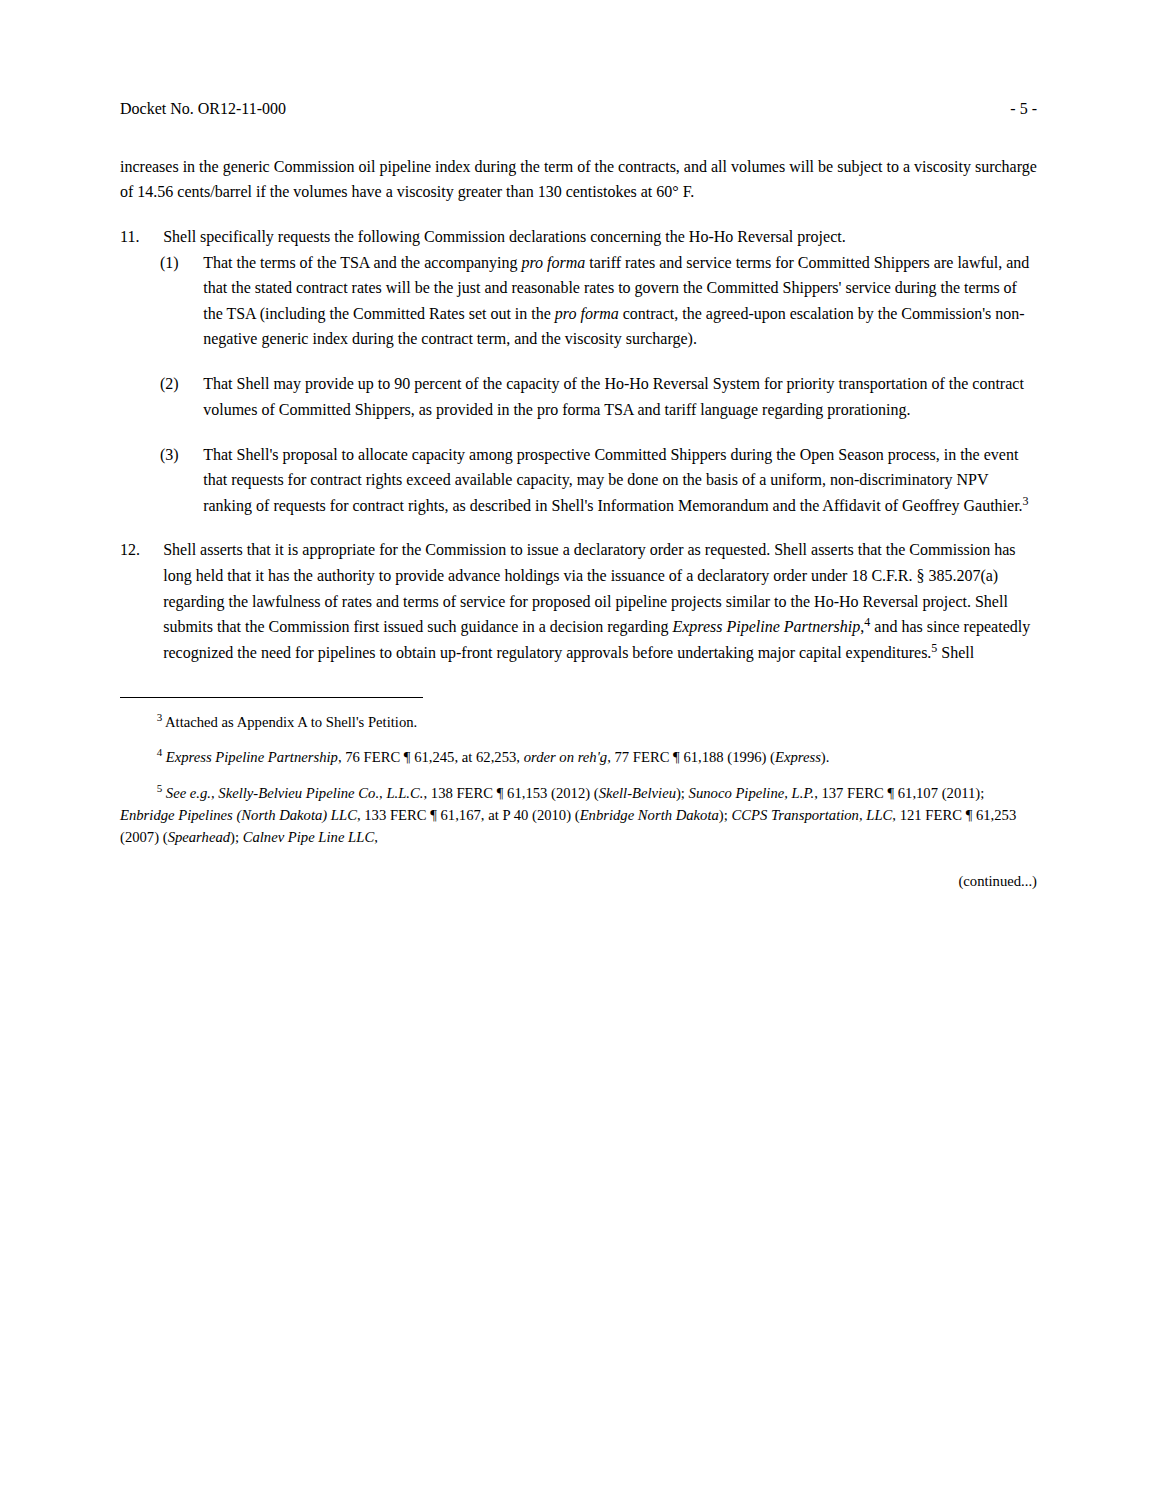Docket No. OR12-11-000 - 5 -
increases in the generic Commission oil pipeline index during the term of the contracts, and all volumes will be subject to a viscosity surcharge of 14.56 cents/barrel if the volumes have a viscosity greater than 130 centistokes at 60° F.
11. Shell specifically requests the following Commission declarations concerning the Ho-Ho Reversal project.
(1) That the terms of the TSA and the accompanying pro forma tariff rates and service terms for Committed Shippers are lawful, and that the stated contract rates will be the just and reasonable rates to govern the Committed Shippers' service during the terms of the TSA (including the Committed Rates set out in the pro forma contract, the agreed-upon escalation by the Commission's non-negative generic index during the contract term, and the viscosity surcharge).
(2) That Shell may provide up to 90 percent of the capacity of the Ho-Ho Reversal System for priority transportation of the contract volumes of Committed Shippers, as provided in the pro forma TSA and tariff language regarding prorationing.
(3) That Shell's proposal to allocate capacity among prospective Committed Shippers during the Open Season process, in the event that requests for contract rights exceed available capacity, may be done on the basis of a uniform, non-discriminatory NPV ranking of requests for contract rights, as described in Shell's Information Memorandum and the Affidavit of Geoffrey Gauthier.3
12. Shell asserts that it is appropriate for the Commission to issue a declaratory order as requested. Shell asserts that the Commission has long held that it has the authority to provide advance holdings via the issuance of a declaratory order under 18 C.F.R. § 385.207(a) regarding the lawfulness of rates and terms of service for proposed oil pipeline projects similar to the Ho-Ho Reversal project. Shell submits that the Commission first issued such guidance in a decision regarding Express Pipeline Partnership,4 and has since repeatedly recognized the need for pipelines to obtain up-front regulatory approvals before undertaking major capital expenditures.5 Shell
3 Attached as Appendix A to Shell's Petition.
4 Express Pipeline Partnership, 76 FERC ¶ 61,245, at 62,253, order on reh'g, 77 FERC ¶ 61,188 (1996) (Express).
5 See e.g., Skelly-Belvieu Pipeline Co., L.L.C., 138 FERC ¶ 61,153 (2012) (Skell-Belvieu); Sunoco Pipeline, L.P., 137 FERC ¶ 61,107 (2011); Enbridge Pipelines (North Dakota) LLC, 133 FERC ¶ 61,167, at P 40 (2010) (Enbridge North Dakota); CCPS Transportation, LLC, 121 FERC ¶ 61,253 (2007) (Spearhead); Calnev Pipe Line LLC,
(continued...)